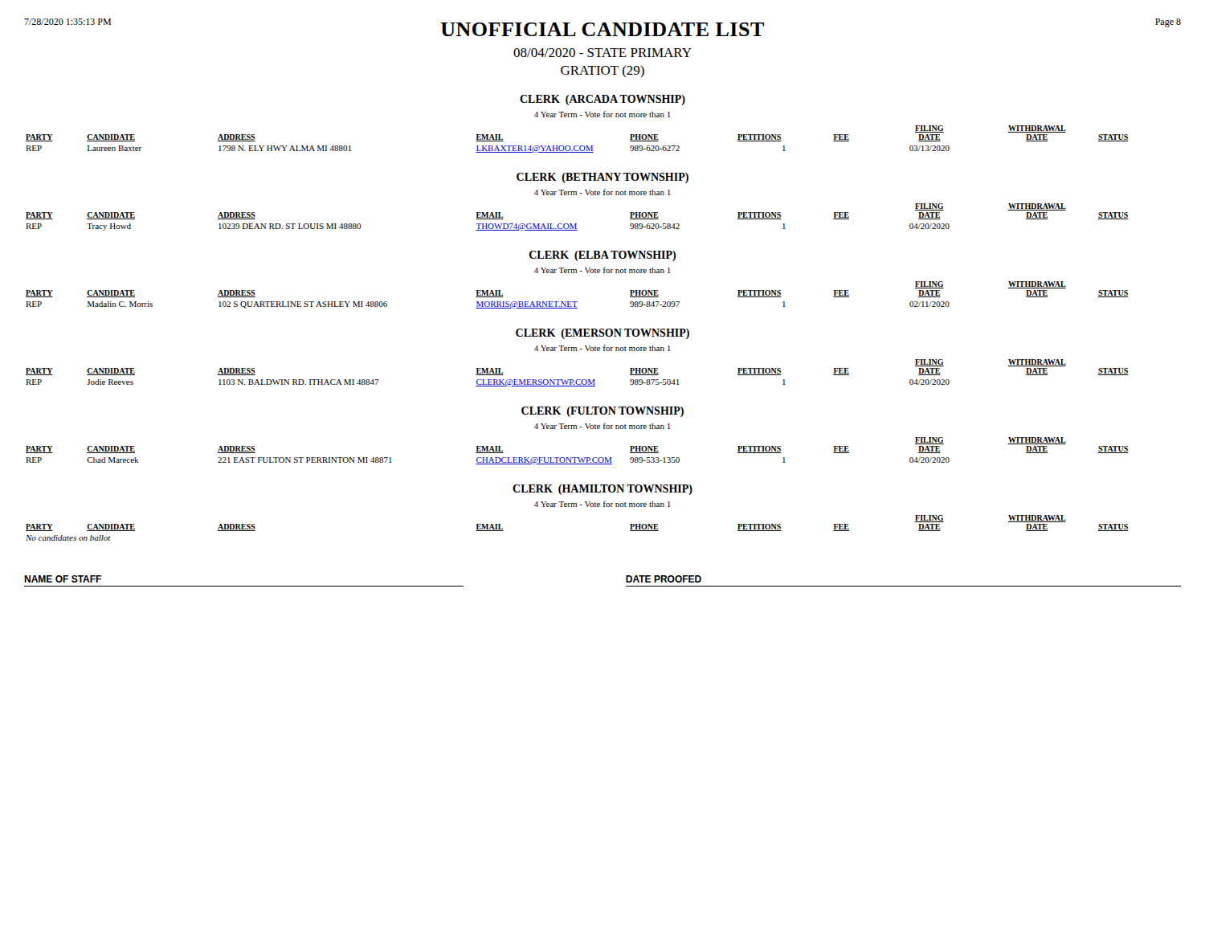7/28/2020 1:35:13 PM
Page 8
UNOFFICIAL CANDIDATE LIST
08/04/2020 - STATE PRIMARY
GRATIOT (29)
CLERK (ARCADA TOWNSHIP)
4 Year Term - Vote for not more than 1
| PARTY | CANDIDATE | ADDRESS | EMAIL | PHONE | PETITIONS | FEE | FILING DATE | WITHDRAWAL DATE | STATUS |
| --- | --- | --- | --- | --- | --- | --- | --- | --- | --- |
| REP | Laureen Baxter | 1798 N. ELY HWY ALMA MI 48801 | LKBAXTER14@YAHOO.COM | 989-620-6272 | 1 | | 03/13/2020 | | |
CLERK (BETHANY TOWNSHIP)
4 Year Term - Vote for not more than 1
| PARTY | CANDIDATE | ADDRESS | EMAIL | PHONE | PETITIONS | FEE | FILING DATE | WITHDRAWAL DATE | STATUS |
| --- | --- | --- | --- | --- | --- | --- | --- | --- | --- |
| REP | Tracy Howd | 10239 DEAN RD. ST LOUIS MI 48880 | THOWD74@GMAIL.COM | 989-620-5842 | 1 | | 04/20/2020 | | |
CLERK (ELBA TOWNSHIP)
4 Year Term - Vote for not more than 1
| PARTY | CANDIDATE | ADDRESS | EMAIL | PHONE | PETITIONS | FEE | FILING DATE | WITHDRAWAL DATE | STATUS |
| --- | --- | --- | --- | --- | --- | --- | --- | --- | --- |
| REP | Madalin C. Morris | 102 S QUARTERLINE ST ASHLEY MI 48806 | MORRIS@BEARNET.NET | 989-847-2097 | 1 | | 02/11/2020 | | |
CLERK (EMERSON TOWNSHIP)
4 Year Term - Vote for not more than 1
| PARTY | CANDIDATE | ADDRESS | EMAIL | PHONE | PETITIONS | FEE | FILING DATE | WITHDRAWAL DATE | STATUS |
| --- | --- | --- | --- | --- | --- | --- | --- | --- | --- |
| REP | Jodie Reeves | 1103 N. BALDWIN RD. ITHACA MI 48847 | CLERK@EMERSONTWP.COM | 989-875-5041 | 1 | | 04/20/2020 | | |
CLERK (FULTON TOWNSHIP)
4 Year Term - Vote for not more than 1
| PARTY | CANDIDATE | ADDRESS | EMAIL | PHONE | PETITIONS | FEE | FILING DATE | WITHDRAWAL DATE | STATUS |
| --- | --- | --- | --- | --- | --- | --- | --- | --- | --- |
| REP | Chad Marecek | 221 EAST FULTON ST PERRINTON MI 48871 | CHADCLERK@FULTONTWP.COM | 989-533-1350 | 1 | | 04/20/2020 | | |
CLERK (HAMILTON TOWNSHIP)
4 Year Term - Vote for not more than 1
| PARTY | CANDIDATE | ADDRESS | EMAIL | PHONE | PETITIONS | FEE | FILING DATE | WITHDRAWAL DATE | STATUS |
| --- | --- | --- | --- | --- | --- | --- | --- | --- | --- |
| No candidates on ballot |
NAME OF STAFF
DATE PROOFED